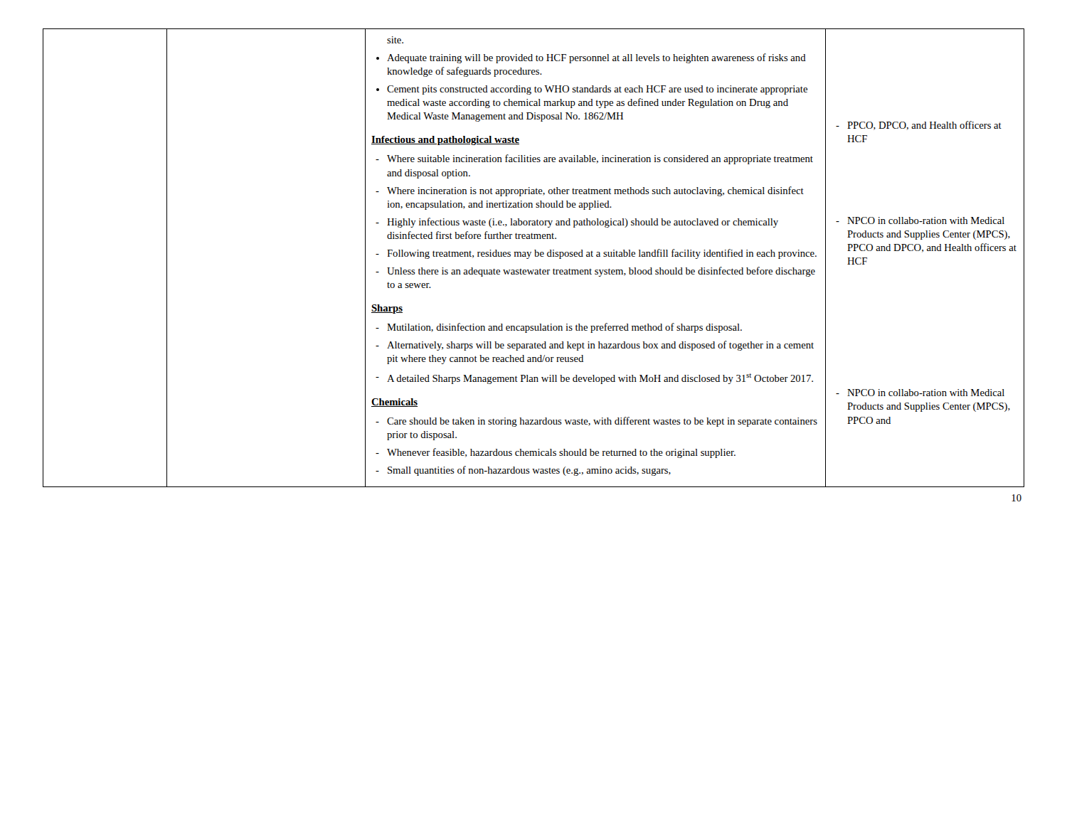| | | site. Adequate training will be provided to HCF personnel at all levels to heighten awareness of risks and knowledge of safeguards procedures. Cement pits constructed according to WHO standards at each HCF are used to incinerate appropriate medical waste according to chemical markup and type as defined under Regulation on Drug and Medical Waste Management and Disposal No. 1862/MH Infectious and pathological waste Where suitable incineration facilities are available, incineration is considered an appropriate treatment and disposal option. Where incineration is not appropriate, other treatment methods such autoclaving, chemical disinfect ion, encapsulation, and inertization should be applied. Highly infectious waste (i.e., laboratory and pathological) should be autoclaved or chemically disinfected first before further treatment. Following treatment, residues may be disposed at a suitable landfill facility identified in each province. Unless there is an adequate wastewater treatment system, blood should be disinfected before discharge to a sewer. Sharps Mutilation, disinfection and encapsulation is the preferred method of sharps disposal. Alternatively, sharps will be separated and kept in hazardous box and disposed of together in a cement pit where they cannot be reached and/or reused A detailed Sharps Management Plan will be developed with MoH and disclosed by 31 st October 2017. Chemicals Care should be taken in storing hazardous waste, with different wastes to be kept in separate containers prior to disposal. Whenever feasible, hazardous chemicals should be returned to the original supplier. Small quantities of non-hazardous wastes (e.g., amino acids, sugars, | PPCO, DPCO, and Health officers at HCF NPCO in collabo-ration with Medical Products and Supplies Center (MPCS), PPCO and DPCO, and Health officers at HCF NPCO in collabo-ration with Medical Products and Supplies Center (MPCS), PPCO and |
10